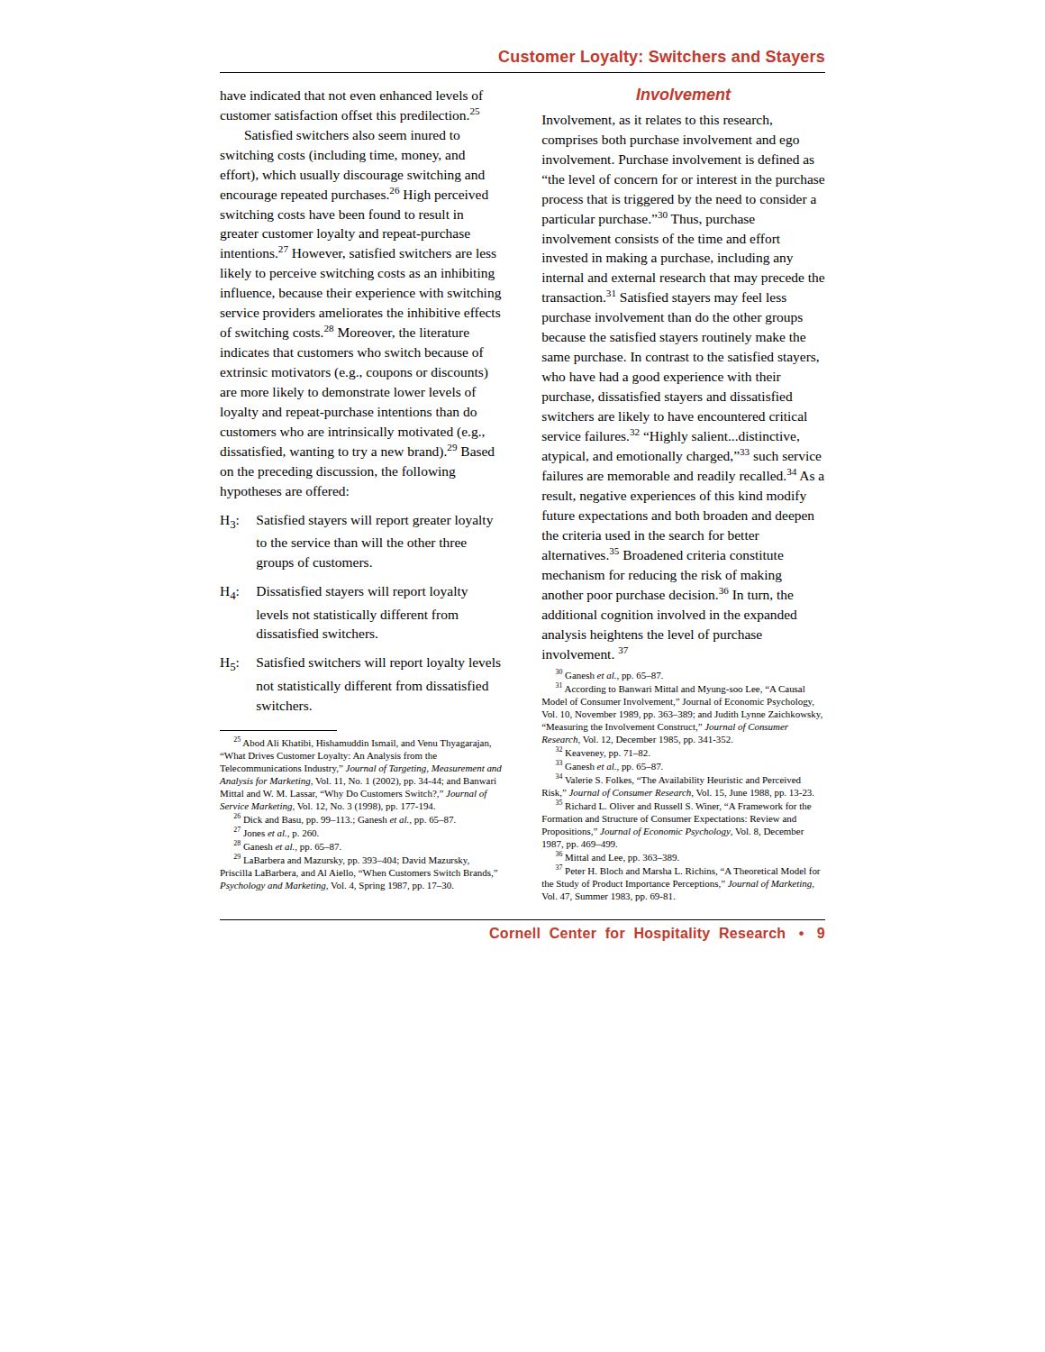Customer Loyalty: Switchers and Stayers
have indicated that not even enhanced levels of customer satisfaction offset this predilection.25
Satisfied switchers also seem inured to switching costs (including time, money, and effort), which usually discourage switching and encourage repeated purchases.26 High perceived switching costs have been found to result in greater customer loyalty and repeat-purchase intentions.27 However, satisfied switchers are less likely to perceive switching costs as an inhibiting influence, because their experience with switching service providers ameliorates the inhibitive effects of switching costs.28 Moreover, the literature indicates that customers who switch because of extrinsic motivators (e.g., coupons or discounts) are more likely to demonstrate lower levels of loyalty and repeat-purchase intentions than do customers who are intrinsically motivated (e.g., dissatisfied, wanting to try a new brand).29 Based on the preceding discussion, the following hypotheses are offered:
H3: Satisfied stayers will report greater loyalty to the service than will the other three groups of customers.
H4: Dissatisfied stayers will report loyalty levels not statistically different from dissatisfied switchers.
H5: Satisfied switchers will report loyalty levels not statistically different from dissatisfied switchers.
25 Abod Ali Khatibi, Hishamuddin Ismail, and Venu Thyagarajan, “What Drives Customer Loyalty: An Analysis from the Telecommunications Industry,” Journal of Targeting, Measurement and Analysis for Marketing, Vol. 11, No. 1 (2002), pp. 34-44; and Banwari Mittal and W. M. Lassar, “Why Do Customers Switch?,” Journal of Service Marketing, Vol. 12, No. 3 (1998), pp. 177-194.
26 Dick and Basu, pp. 99–113.; Ganesh et al., pp. 65–87.
27 Jones et al., p. 260.
28 Ganesh et al., pp. 65–87.
29 LaBarbera and Mazursky, pp. 393–404; David Mazursky, Priscilla LaBarbera, and Al Aiello, “When Customers Switch Brands,” Psychology and Marketing, Vol. 4, Spring 1987, pp. 17–30.
Involvement
Involvement, as it relates to this research, comprises both purchase involvement and ego involvement. Purchase involvement is defined as “the level of concern for or interest in the purchase process that is triggered by the need to consider a particular purchase.”30 Thus, purchase involvement consists of the time and effort invested in making a purchase, including any internal and external research that may precede the transaction.31 Satisfied stayers may feel less purchase involvement than do the other groups because the satisfied stayers routinely make the same purchase. In contrast to the satisfied stayers, who have had a good experience with their purchase, dissatisfied stayers and dissatisfied switchers are likely to have encountered critical service failures.32 “Highly salient...distinctive, atypical, and emotionally charged,”33 such service failures are memorable and readily recalled.34 As a result, negative experiences of this kind modify future expectations and both broaden and deepen the criteria used in the search for better alternatives.35 Broadened criteria constitute mechanism for reducing the risk of making another poor purchase decision.36 In turn, the additional cognition involved in the expanded analysis heightens the level of purchase involvement. 37
30 Ganesh et al., pp. 65–87.
31 According to Banwari Mittal and Myung-soo Lee, “A Causal Model of Consumer Involvement,” Journal of Economic Psychology, Vol. 10, November 1989, pp. 363–389; and Judith Lynne Zaichkowsky, “Measuring the Involvement Construct,” Journal of Consumer Research, Vol. 12, December 1985, pp. 341-352.
32 Keaveney, pp. 71–82.
33 Ganesh et al., pp. 65–87.
34 Valerie S. Folkes, “The Availability Heuristic and Perceived Risk,” Journal of Consumer Research, Vol. 15, June 1988, pp. 13-23.
35 Richard L. Oliver and Russell S. Winer, “A Framework for the Formation and Structure of Consumer Expectations: Review and Propositions,” Journal of Economic Psychology, Vol. 8, December 1987, pp. 469–499.
36 Mittal and Lee, pp. 363–389.
37 Peter H. Bloch and Marsha L. Richins, “A Theoretical Model for the Study of Product Importance Perceptions,” Journal of Marketing, Vol. 47, Summer 1983, pp. 69-81.
Cornell Center for Hospitality Research • 9